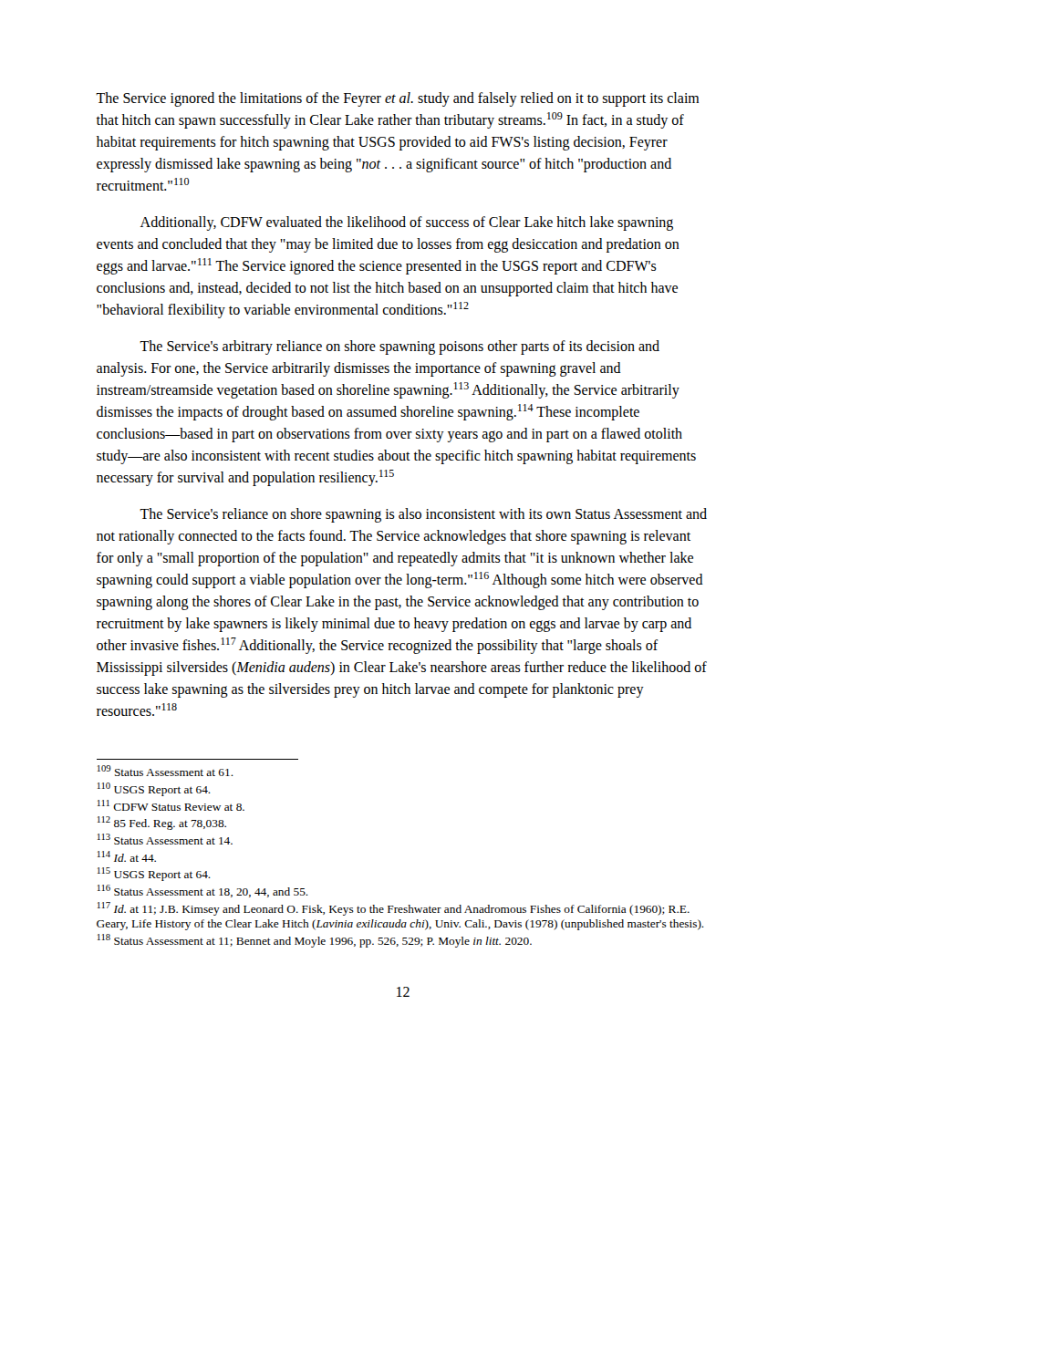The Service ignored the limitations of the Feyrer et al. study and falsely relied on it to support its claim that hitch can spawn successfully in Clear Lake rather than tributary streams.109 In fact, in a study of habitat requirements for hitch spawning that USGS provided to aid FWS's listing decision, Feyrer expressly dismissed lake spawning as being "not . . . a significant source" of hitch "production and recruitment."110
Additionally, CDFW evaluated the likelihood of success of Clear Lake hitch lake spawning events and concluded that they "may be limited due to losses from egg desiccation and predation on eggs and larvae."111 The Service ignored the science presented in the USGS report and CDFW's conclusions and, instead, decided to not list the hitch based on an unsupported claim that hitch have "behavioral flexibility to variable environmental conditions."112
The Service's arbitrary reliance on shore spawning poisons other parts of its decision and analysis. For one, the Service arbitrarily dismisses the importance of spawning gravel and instream/streamside vegetation based on shoreline spawning.113 Additionally, the Service arbitrarily dismisses the impacts of drought based on assumed shoreline spawning.114 These incomplete conclusions—based in part on observations from over sixty years ago and in part on a flawed otolith study—are also inconsistent with recent studies about the specific hitch spawning habitat requirements necessary for survival and population resiliency.115
The Service's reliance on shore spawning is also inconsistent with its own Status Assessment and not rationally connected to the facts found. The Service acknowledges that shore spawning is relevant for only a "small proportion of the population" and repeatedly admits that "it is unknown whether lake spawning could support a viable population over the long-term."116 Although some hitch were observed spawning along the shores of Clear Lake in the past, the Service acknowledged that any contribution to recruitment by lake spawners is likely minimal due to heavy predation on eggs and larvae by carp and other invasive fishes.117 Additionally, the Service recognized the possibility that "large shoals of Mississippi silversides (Menidia audens) in Clear Lake's nearshore areas further reduce the likelihood of success lake spawning as the silversides prey on hitch larvae and compete for planktonic prey resources."118
109 Status Assessment at 61.
110 USGS Report at 64.
111 CDFW Status Review at 8.
112 85 Fed. Reg. at 78,038.
113 Status Assessment at 14.
114 Id. at 44.
115 USGS Report at 64.
116 Status Assessment at 18, 20, 44, and 55.
117 Id. at 11; J.B. Kimsey and Leonard O. Fisk, Keys to the Freshwater and Anadromous Fishes of California (1960); R.E. Geary, Life History of the Clear Lake Hitch (Lavinia exilicauda chi), Univ. Cali., Davis (1978) (unpublished master's thesis).
118 Status Assessment at 11; Bennet and Moyle 1996, pp. 526, 529; P. Moyle in litt. 2020.
12